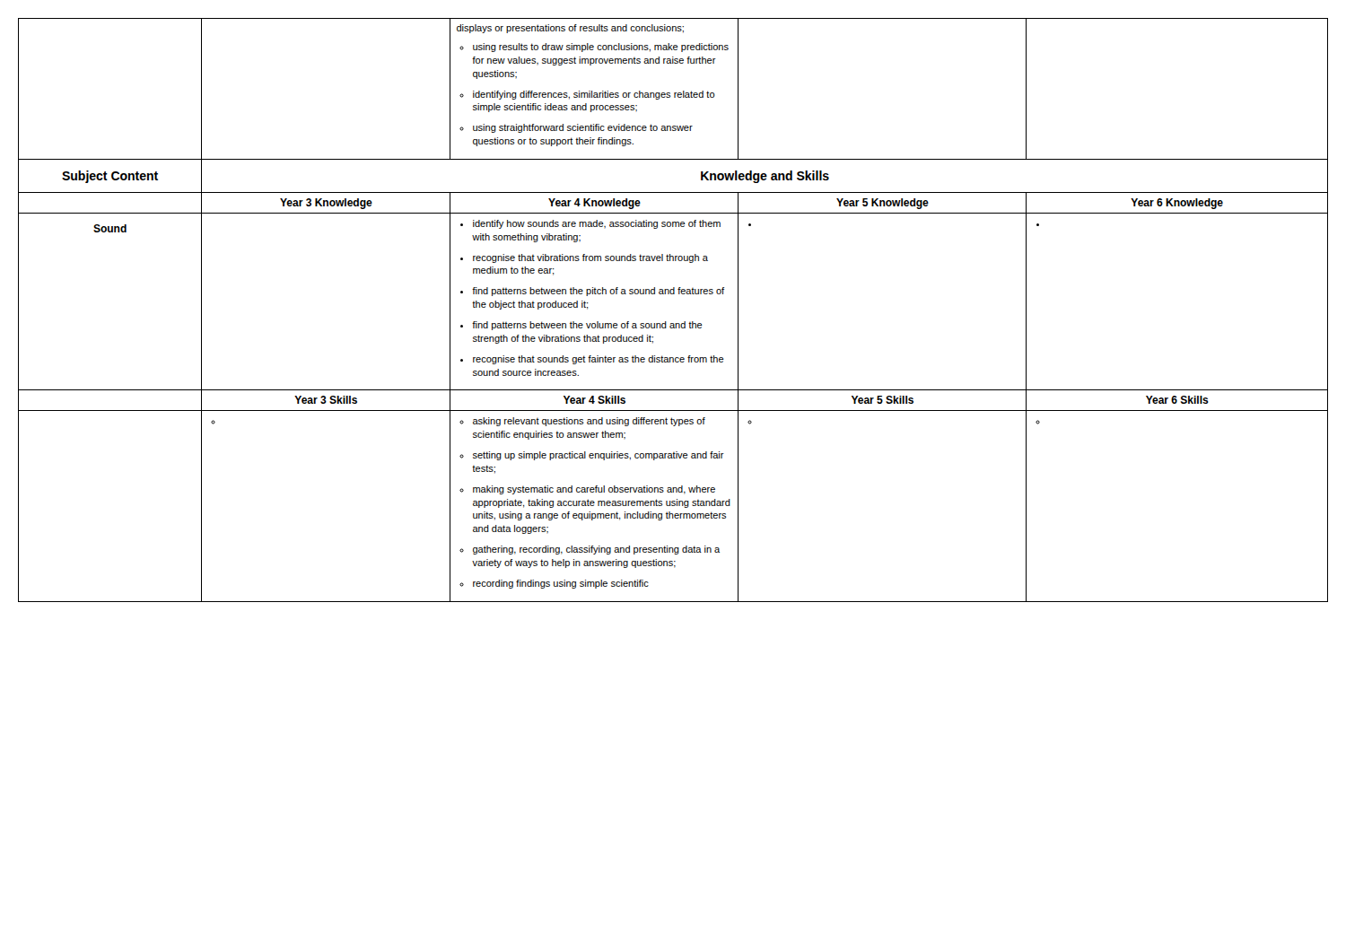| | | displays or presentations of results and conclusions; using results to draw simple conclusions, make predictions for new values, suggest improvements and raise further questions; identifying differences, similarities or changes related to simple scientific ideas and processes; using straightforward scientific evidence to answer questions or to support their findings. | | |
| Subject Content | Knowledge and Skills |
| | Year 3 Knowledge | Year 4 Knowledge | Year 5 Knowledge | Year 6 Knowledge |
| Sound | | identify how sounds are made, associating some of them with something vibrating; recognise that vibrations from sounds travel through a medium to the ear; find patterns between the pitch of a sound and features of the object that produced it; find patterns between the volume of a sound and the strength of the vibrations that produced it; recognise that sounds get fainter as the distance from the sound source increases. | | |
| | Year 3 Skills | Year 4 Skills | Year 5 Skills | Year 6 Skills |
| | | asking relevant questions and using different types of scientific enquiries to answer them; setting up simple practical enquiries, comparative and fair tests; making systematic and careful observations and, where appropriate, taking accurate measurements using standard units, using a range of equipment, including thermometers and data loggers; gathering, recording, classifying and presenting data in a variety of ways to help in answering questions; recording findings using simple scientific | | |